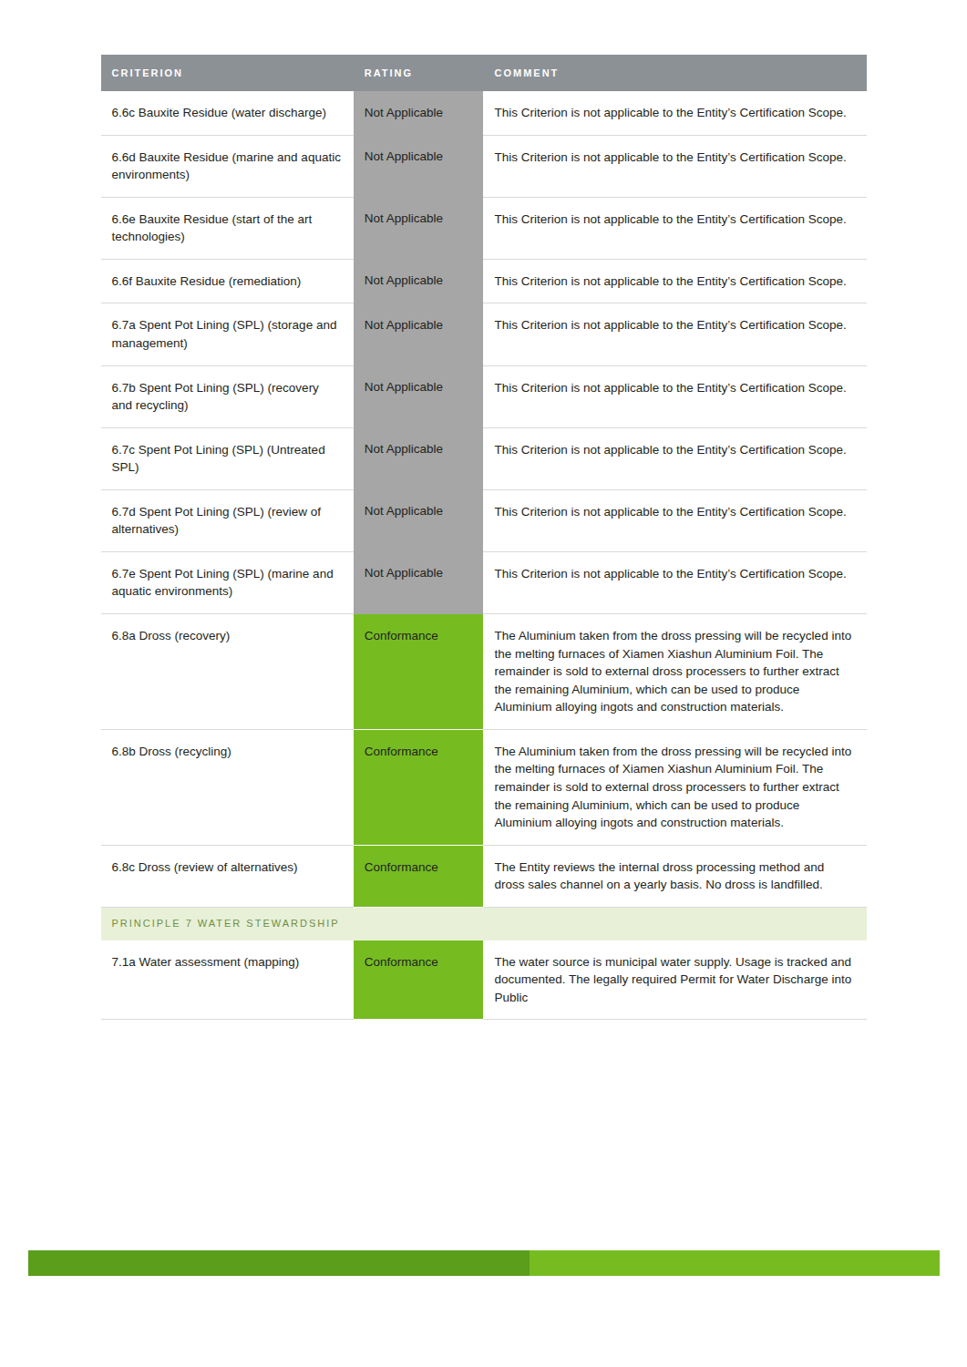| CRITERION | RATING | COMMENT |
| --- | --- | --- |
| 6.6c Bauxite Residue (water discharge) | Not Applicable | This Criterion is not applicable to the Entity’s Certification Scope. |
| 6.6d Bauxite Residue (marine and aquatic environments) | Not Applicable | This Criterion is not applicable to the Entity’s Certification Scope. |
| 6.6e Bauxite Residue (start of the art technologies) | Not Applicable | This Criterion is not applicable to the Entity’s Certification Scope. |
| 6.6f Bauxite Residue (remediation) | Not Applicable | This Criterion is not applicable to the Entity’s Certification Scope. |
| 6.7a Spent Pot Lining (SPL) (storage and management) | Not Applicable | This Criterion is not applicable to the Entity’s Certification Scope. |
| 6.7b Spent Pot Lining (SPL) (recovery and recycling) | Not Applicable | This Criterion is not applicable to the Entity’s Certification Scope. |
| 6.7c Spent Pot Lining (SPL) (Untreated SPL) | Not Applicable | This Criterion is not applicable to the Entity’s Certification Scope. |
| 6.7d Spent Pot Lining (SPL) (review of alternatives) | Not Applicable | This Criterion is not applicable to the Entity’s Certification Scope. |
| 6.7e Spent Pot Lining (SPL) (marine and aquatic environments) | Not Applicable | This Criterion is not applicable to the Entity’s Certification Scope. |
| 6.8a Dross (recovery) | Conformance | The Aluminium taken from the dross pressing will be recycled into the melting furnaces of Xiamen Xiashun Aluminium Foil. The remainder is sold to external dross processers to further extract the remaining Aluminium, which can be used to produce Aluminium alloying ingots and construction materials. |
| 6.8b Dross (recycling) | Conformance | The Aluminium taken from the dross pressing will be recycled into the melting furnaces of Xiamen Xiashun Aluminium Foil. The remainder is sold to external dross processers to further extract the remaining Aluminium, which can be used to produce Aluminium alloying ingots and construction materials. |
| 6.8c Dross (review of alternatives) | Conformance | The Entity reviews the internal dross processing method and dross sales channel on a yearly basis. No dross is landfilled. |
| PRINCIPLE 7 WATER STEWARDSHIP |
| 7.1a Water assessment (mapping) | Conformance | The water source is municipal water supply. Usage is tracked and documented. The legally required Permit for Water Discharge into Public |